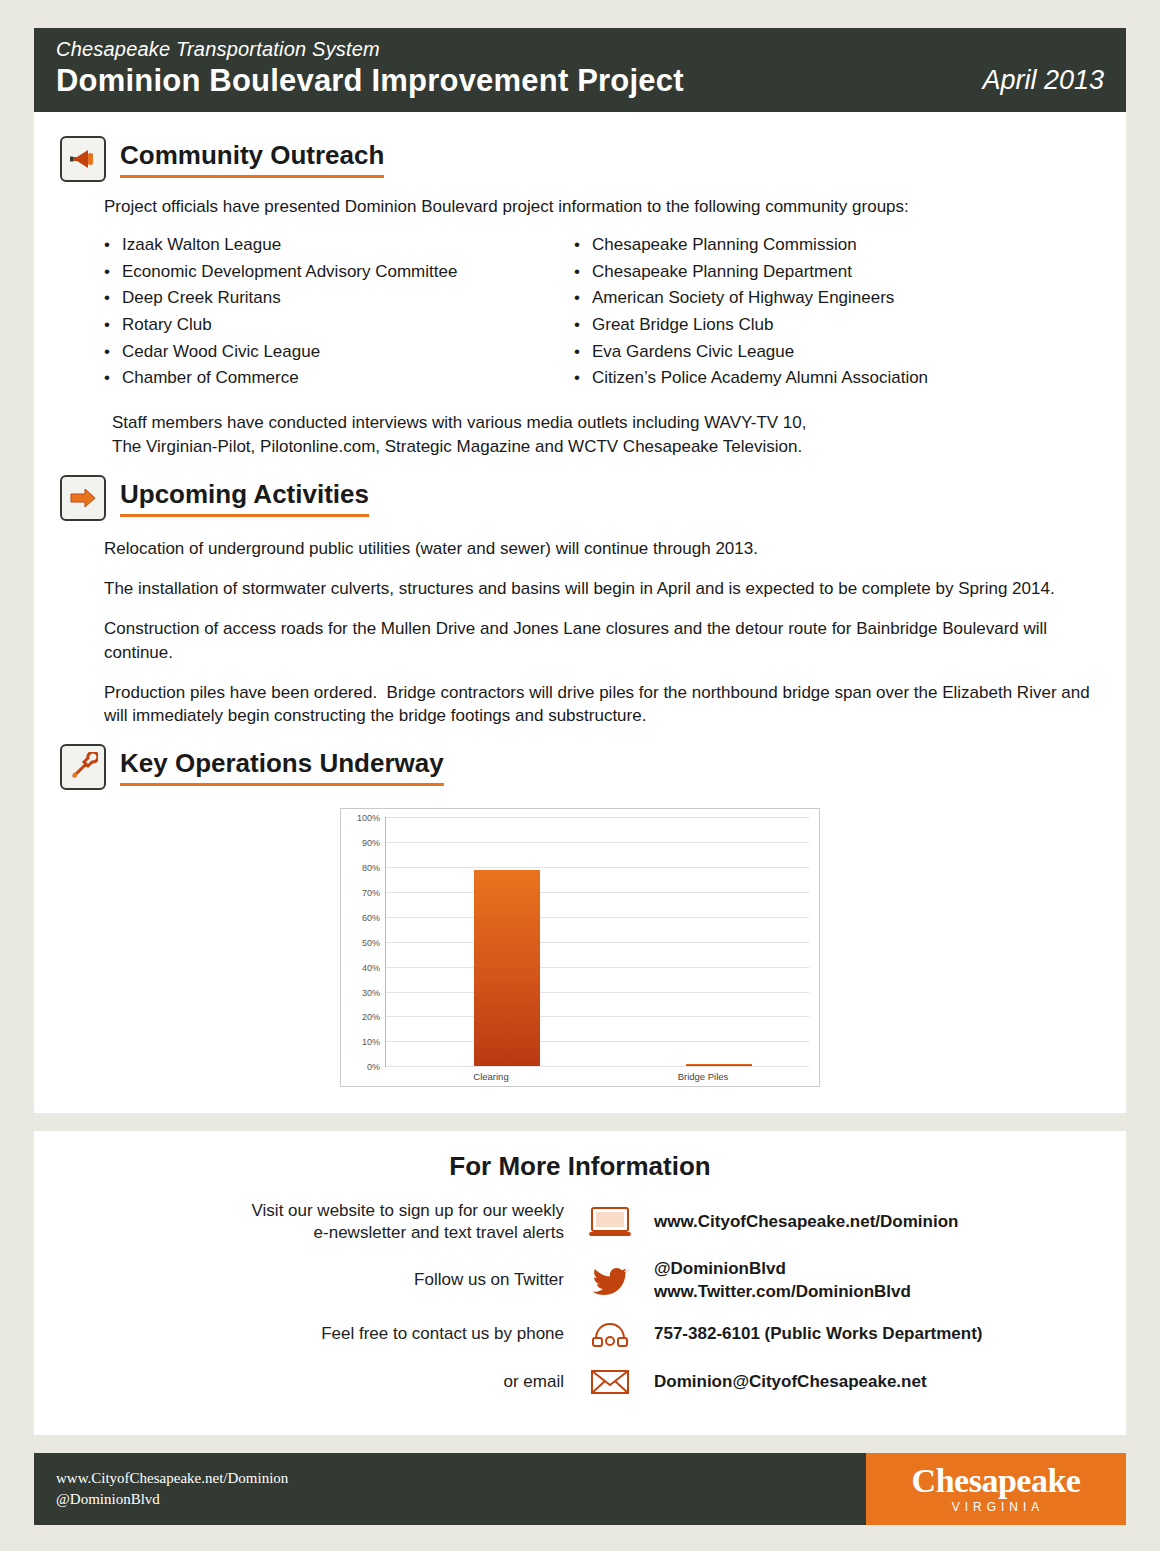Chesapeake Transportation System
Dominion Boulevard Improvement Project
April 2013
Community Outreach
Project officials have presented Dominion Boulevard project information to the following com­munity groups:
Izaak Walton League
Economic Development Advisory Committee
Deep Creek Ruritans
Rotary Club
Cedar Wood Civic League
Chamber of Commerce
Chesapeake Planning Commission
Chesapeake Planning Department
American Society of Highway Engineers
Great Bridge Lions Club
Eva Gardens Civic League
Citizen’s Police Academy Alumni Association
Staff members have conducted interviews with various media outlets including WAVY-TV 10,
The Virginian-Pilot, Pilotonline.com, Strategic Magazine and WCTV Chesapeake Television.
Upcoming Activities
Relocation of underground public utilities (water and sewer) will continue through 2013.
The installation of stormwater culverts, structures and basins will begin in April and is expected to be complete by Spring 2014.
Construction of access roads for the Mullen Drive and Jones Lane closures and the detour route for Bainbridge Boulevard will continue.
Production piles have been ordered. Bridge contractors will drive piles for the northbound bridge span over the Elizabeth River and will immediately begin constructing the bridge footings and substructure.
Key Operations Underway
100%
90%
80%
70%
60%
50%
40%
30%
20%
10%
0%
Clearing Bridge Piles
For More Information
Visit our website to sign up for our weekly
e-newsletter and text travel alerts
www.CityofChesapeake.net/Dominion
Follow us on Twitter
@DominionBlvd
www.Twitter.com/DominionBlvd
Feel free to contact us by phone
757-382-6101 (Public Works Department)
or email
Dominion@CityofChesapeake.net
www.CityofChesapeake.net/Dominion
@DominionBlvd
Chesapeake
VIRGINIA